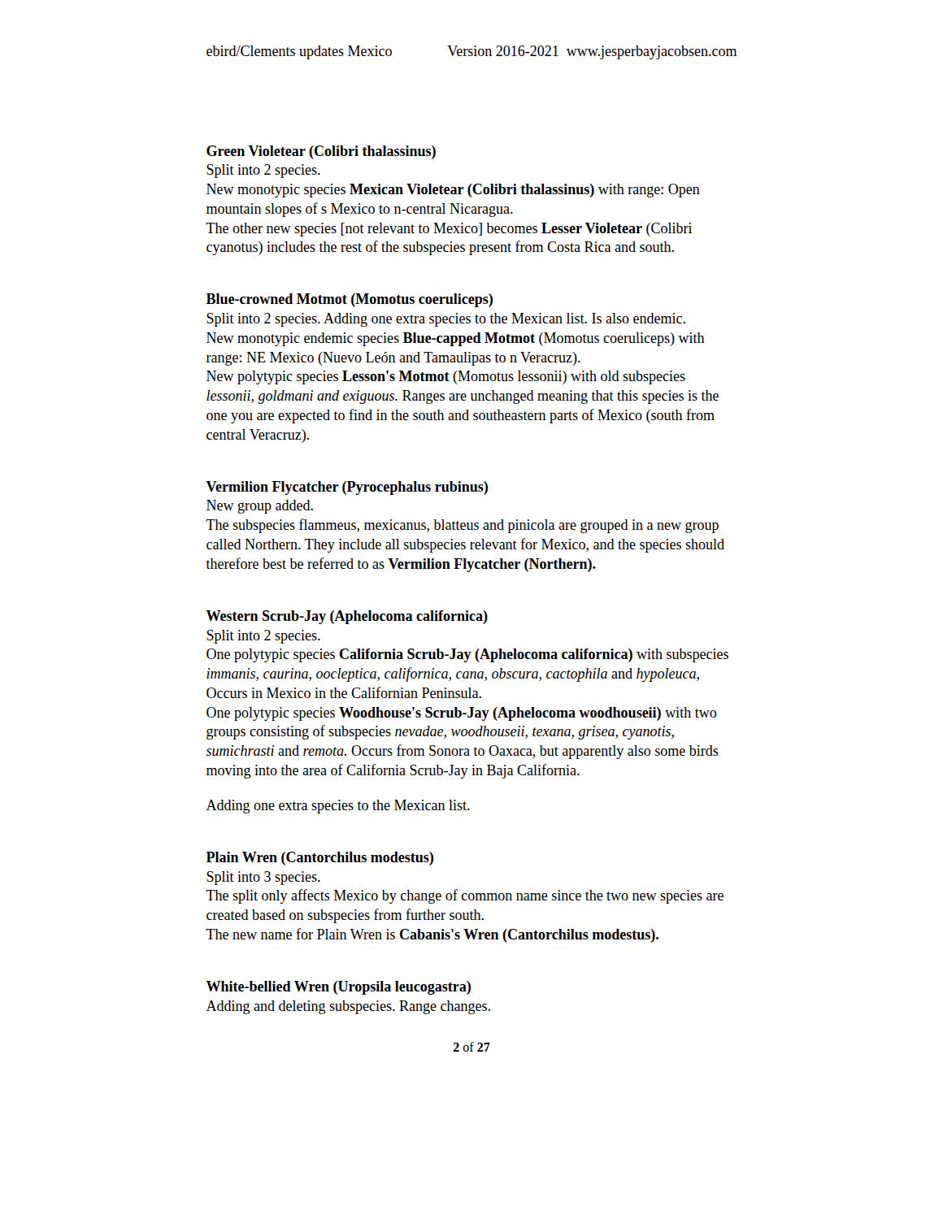ebird/Clements updates Mexico
Version 2016-2021 www.jesperbayjacobsen.com
Green Violetear (Colibri thalassinus)
Split into 2 species.
New monotypic species Mexican Violetear (Colibri thalassinus) with range: Open mountain slopes of s Mexico to n-central Nicaragua.
The other new species [not relevant to Mexico] becomes Lesser Violetear (Colibri cyanotus) includes the rest of the subspecies present from Costa Rica and south.
Blue-crowned Motmot (Momotus coeruliceps)
Split into 2 species. Adding one extra species to the Mexican list. Is also endemic.
New monotypic endemic species Blue-capped Motmot (Momotus coeruliceps) with range: NE Mexico (Nuevo León and Tamaulipas to n Veracruz).
New polytypic species Lesson's Motmot (Momotus lessonii) with old subspecies lessonii, goldmani and exiguous. Ranges are unchanged meaning that this species is the one you are expected to find in the south and southeastern parts of Mexico (south from central Veracruz).
Vermilion Flycatcher (Pyrocephalus rubinus)
New group added.
The subspecies flammeus, mexicanus, blatteus and pinicola are grouped in a new group called Northern. They include all subspecies relevant for Mexico, and the species should therefore best be referred to as Vermilion Flycatcher (Northern).
Western Scrub-Jay (Aphelocoma californica)
Split into 2 species.
One polytypic species California Scrub-Jay (Aphelocoma californica) with subspecies immanis, caurina, oocleptica, californica, cana, obscura, cactophila and hypoleuca, Occurs in Mexico in the Californian Peninsula.
One polytypic species Woodhouse's Scrub-Jay (Aphelocoma woodhouseii) with two groups consisting of subspecies nevadae, woodhouseii, texana, grisea, cyanotis, sumichrasti and remota. Occurs from Sonora to Oaxaca, but apparently also some birds moving into the area of California Scrub-Jay in Baja California.
Adding one extra species to the Mexican list.
Plain Wren (Cantorchilus modestus)
Split into 3 species.
The split only affects Mexico by change of common name since the two new species are created based on subspecies from further south.
The new name for Plain Wren is Cabanis's Wren (Cantorchilus modestus).
White-bellied Wren (Uropsila leucogastra)
Adding and deleting subspecies. Range changes.
2 of 27